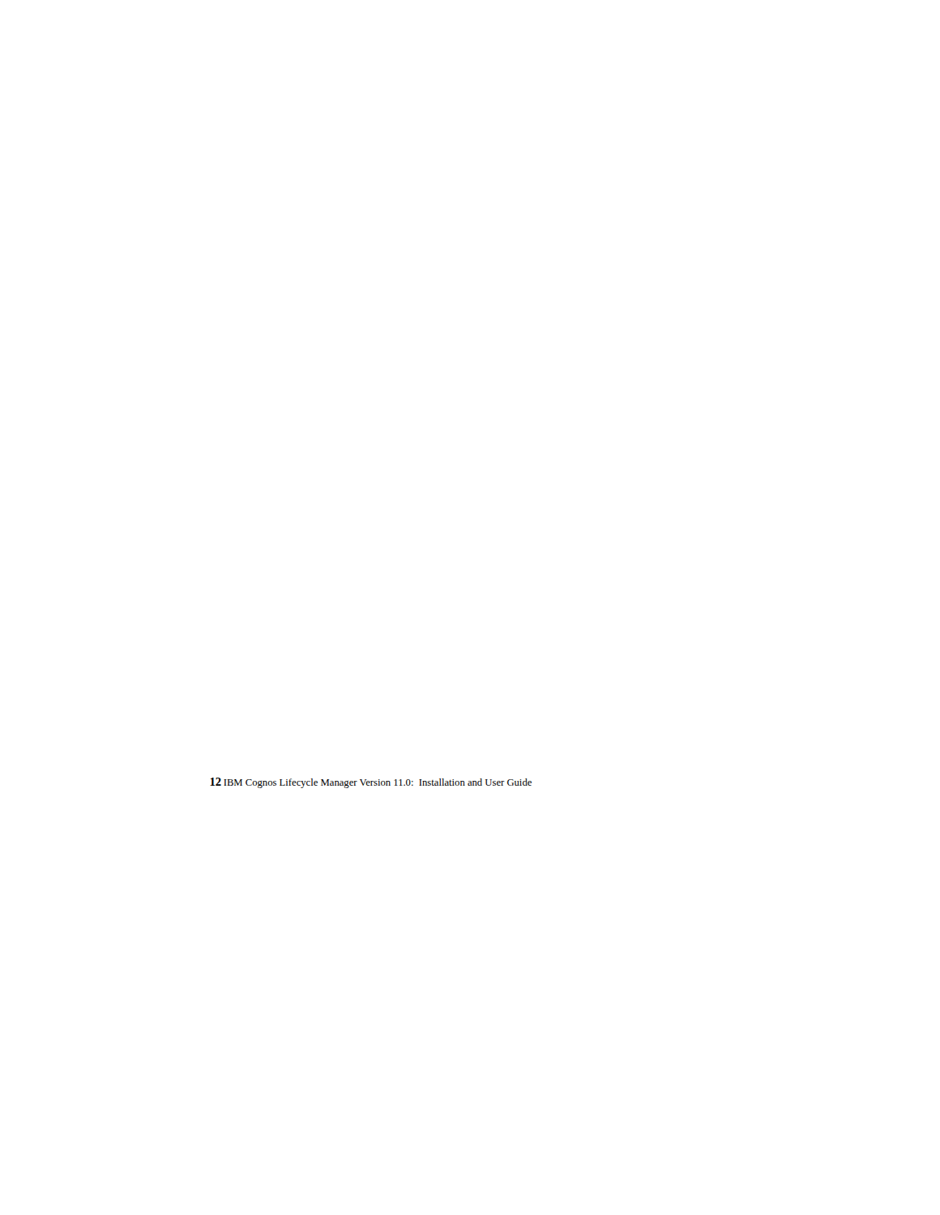12 IBM Cognos Lifecycle Manager Version 11.0: Installation and User Guide